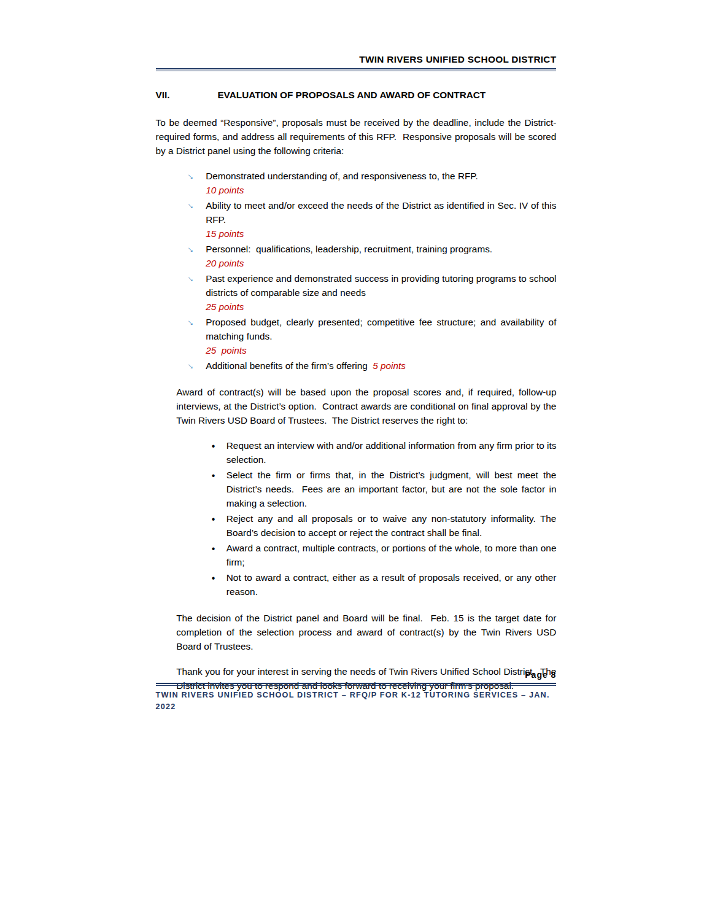TWIN RIVERS UNIFIED SCHOOL DISTRICT
VII. EVALUATION OF PROPOSALS AND AWARD OF CONTRACT
To be deemed “Responsive”, proposals must be received by the deadline, include the District-required forms, and address all requirements of this RFP. Responsive proposals will be scored by a District panel using the following criteria:
Demonstrated understanding of, and responsiveness to, the RFP. 10 points
Ability to meet and/or exceed the needs of the District as identified in Sec. IV of this RFP. 15 points
Personnel: qualifications, leadership, recruitment, training programs. 20 points
Past experience and demonstrated success in providing tutoring programs to school districts of comparable size and needs 25 points
Proposed budget, clearly presented; competitive fee structure; and availability of matching funds. 25 points
Additional benefits of the firm’s offering 5 points
Award of contract(s) will be based upon the proposal scores and, if required, follow-up interviews, at the District’s option. Contract awards are conditional on final approval by the Twin Rivers USD Board of Trustees. The District reserves the right to:
Request an interview with and/or additional information from any firm prior to its selection.
Select the firm or firms that, in the District’s judgment, will best meet the District’s needs. Fees are an important factor, but are not the sole factor in making a selection.
Reject any and all proposals or to waive any non-statutory informality. The Board’s decision to accept or reject the contract shall be final.
Award a contract, multiple contracts, or portions of the whole, to more than one firm;
Not to award a contract, either as a result of proposals received, or any other reason.
The decision of the District panel and Board will be final. Feb. 15 is the target date for completion of the selection process and award of contract(s) by the Twin Rivers USD Board of Trustees.
Thank you for your interest in serving the needs of Twin Rivers Unified School District. The District invites you to respond and looks forward to receiving your firm's proposal.
Page 8
TWIN RIVERS UNIFIED SCHOOL DISTRICT – RFQ/P FOR K-12 TUTORING SERVICES – JAN. 2022